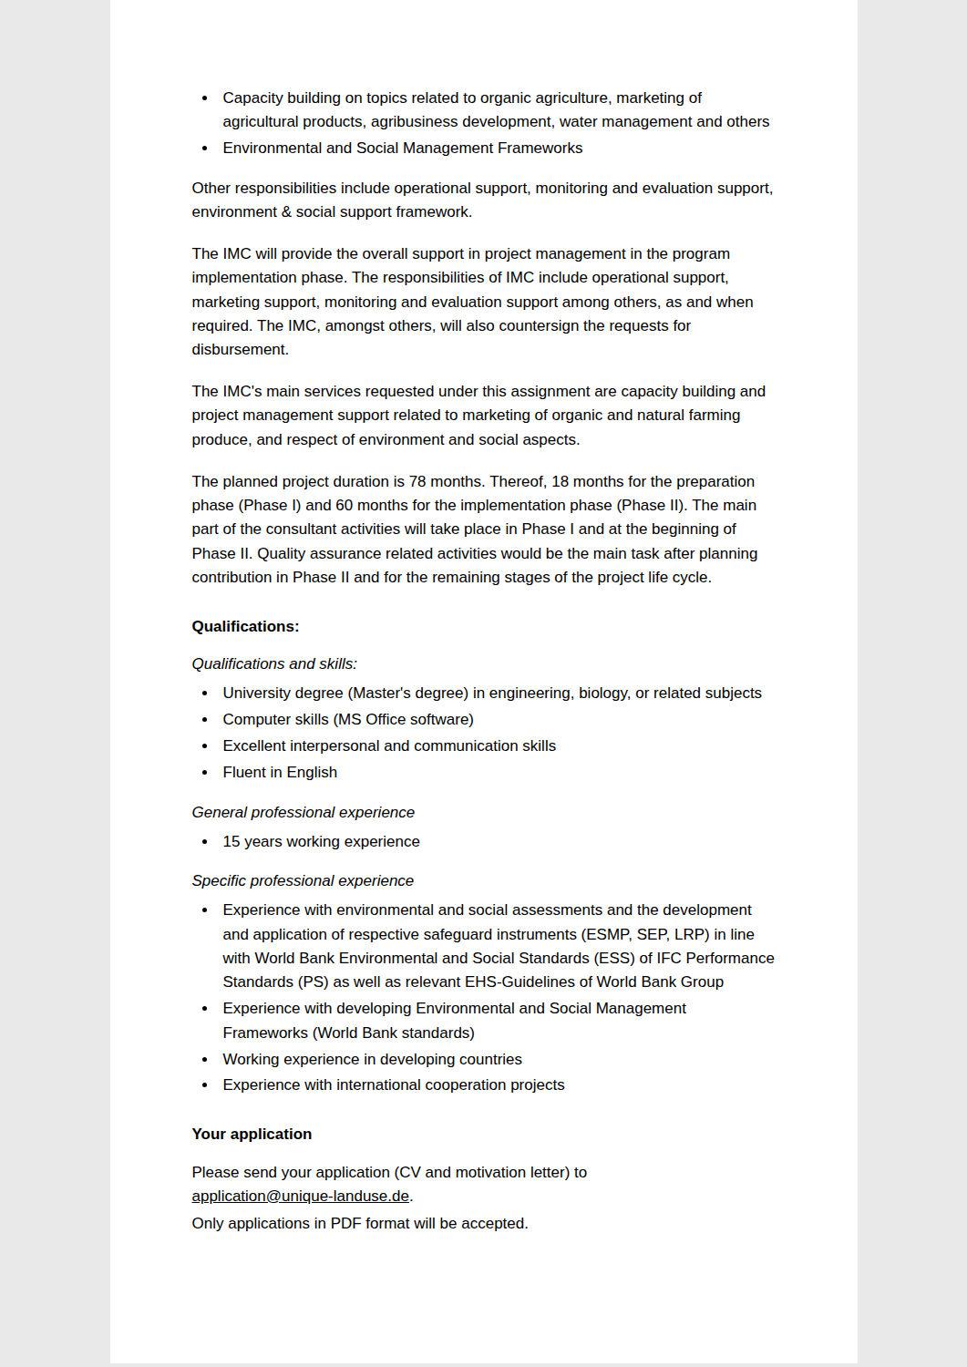Capacity building on topics related to organic agriculture, marketing of agricultural products, agribusiness development, water management and others
Environmental and Social Management Frameworks
Other responsibilities include operational support, monitoring and evaluation support, environment & social support framework.
The IMC will provide the overall support in project management in the program implementation phase. The responsibilities of IMC include operational support, marketing support, monitoring and evaluation support among others, as and when required. The IMC, amongst others, will also countersign the requests for disbursement.
The IMC's main services requested under this assignment are capacity building and project management support related to marketing of organic and natural farming produce, and respect of environment and social aspects.
The planned project duration is 78 months. Thereof, 18 months for the preparation phase (Phase I) and 60 months for the implementation phase (Phase II). The main part of the consultant activities will take place in Phase I and at the beginning of Phase II. Quality assurance related activities would be the main task after planning contribution in Phase II and for the remaining stages of the project life cycle.
Qualifications:
Qualifications and skills:
University degree (Master's degree) in engineering, biology, or related subjects
Computer skills (MS Office software)
Excellent interpersonal and communication skills
Fluent in English
General professional experience
15 years working experience
Specific professional experience
Experience with environmental and social assessments and the development and application of respective safeguard instruments (ESMP, SEP, LRP) in line with World Bank Environmental and Social Standards (ESS) of IFC Performance Standards (PS) as well as relevant EHS-Guidelines of World Bank Group
Experience with developing Environmental and Social Management Frameworks (World Bank standards)
Working experience in developing countries
Experience with international cooperation projects
Your application
Please send your application (CV and motivation letter) to
application@unique-landuse.de.
Only applications in PDF format will be accepted.